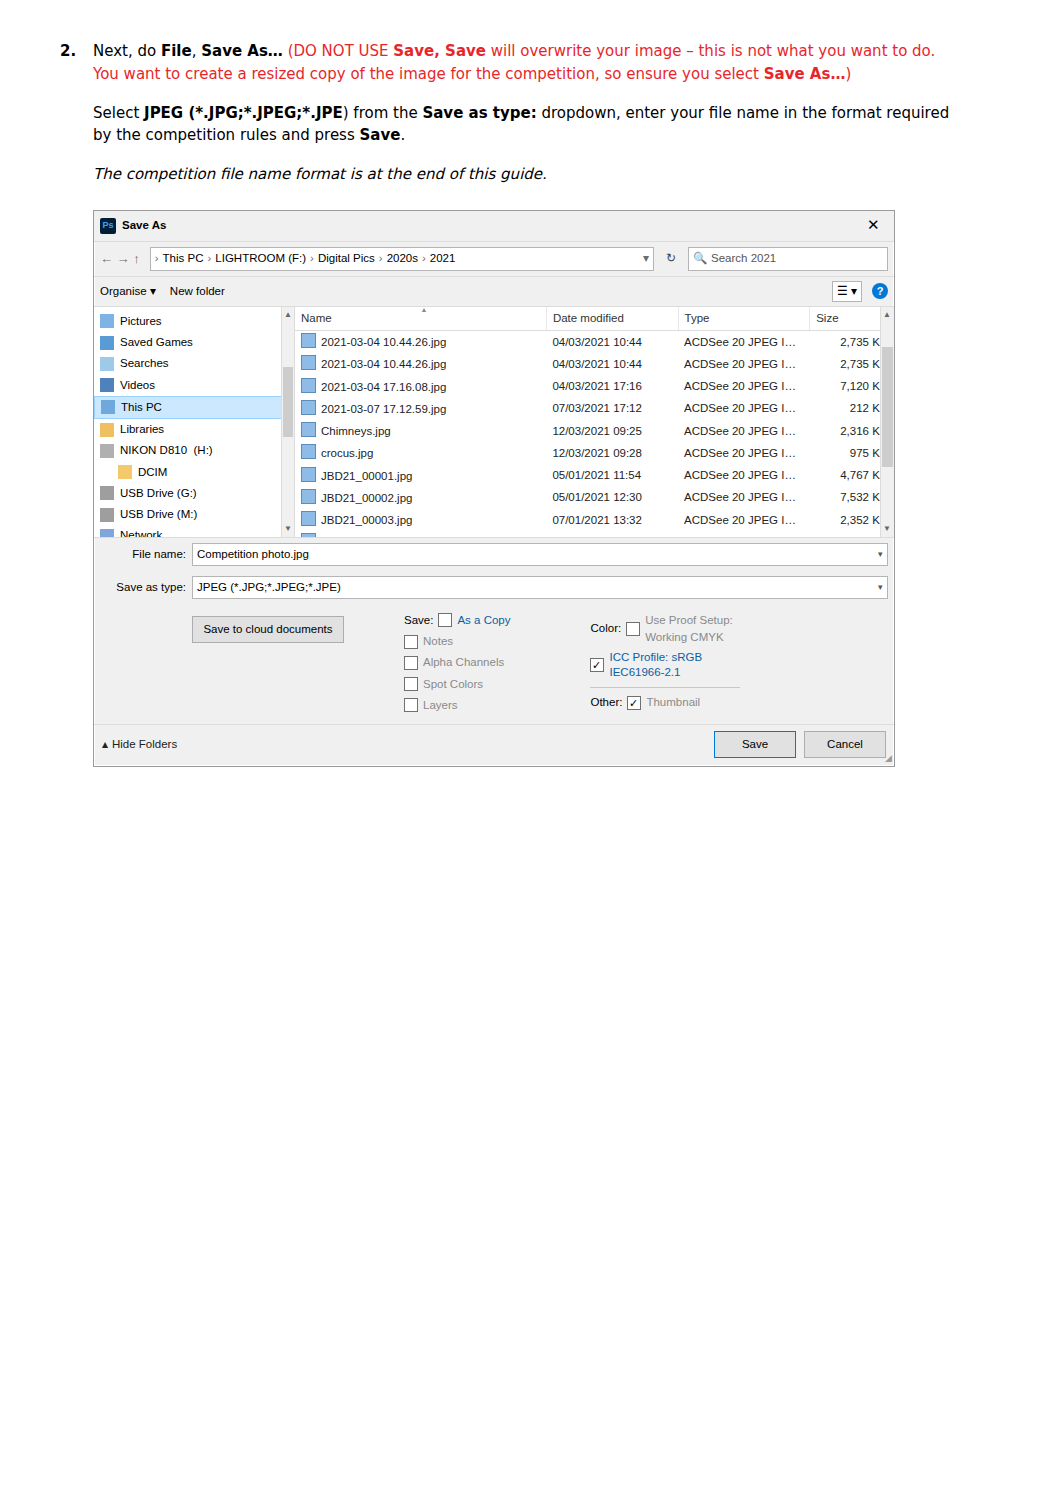Next, do File, Save As… (DO NOT USE Save, Save will overwrite your image – this is not what you want to do. You want to create a resized copy of the image for the competition, so ensure you select Save As…)
Select JPEG (*.JPG;*.JPEG;*.JPE) from the Save as type: dropdown, enter your file name in the format required by the competition rules and press Save.
The competition file name format is at the end of this guide.
Ps Save As ✕
← → ↑
›This PC ›LIGHTROOM (F:) ›Digital Pics ›2020s ›2021 ▾
↻
🔍Search 2021
Organise ▾ New folder
☰ ▾ ?
Pictures
Saved Games
Searches
Videos
This PC
Libraries
NIKON D810 (H:)
DCIM
USB Drive (G:)
USB Drive (M:)
Network
▲
▼
| Name | Date modified | Type | Size |
| --- | --- | --- | --- |
| 2021-03-04 10.44.26.jpg | 04/03/2021 10:44 | ACDSee 20 JPEG I… | 2,735 KB |
| 2021-03-04 10.44.26.jpg | 04/03/2021 10:44 | ACDSee 20 JPEG I… | 2,735 KB |
| 2021-03-04 17.16.08.jpg | 04/03/2021 17:16 | ACDSee 20 JPEG I… | 7,120 KB |
| 2021-03-07 17.12.59.jpg | 07/03/2021 17:12 | ACDSee 20 JPEG I… | 212 KB |
| Chimneys.jpg | 12/03/2021 09:25 | ACDSee 20 JPEG I… | 2,316 KB |
| crocus.jpg | 12/03/2021 09:28 | ACDSee 20 JPEG I… | 975 KB |
| JBD21_00001.jpg | 05/01/2021 11:54 | ACDSee 20 JPEG I… | 4,767 KB |
| JBD21_00002.jpg | 05/01/2021 12:30 | ACDSee 20 JPEG I… | 7,532 KB |
| JBD21_00003.jpg | 07/01/2021 13:32 | ACDSee 20 JPEG I… | 2,352 KB |
| JBD21_00004.jpg | 09/01/2021 11:40 | ACDSee 20 JPEG I… | 15,402 KB |
| JBD21_00005.jpg | 13/01/2021 14:25 | ACDSee 20 JPEG I… | 3,352 KB |
| JBD21_00006.jpg | 14/01/2021 13:28 | ACDSee 20 JPEG I… | 2,609 KB |
▲
▼
File name:
Competition photo.jpg▾
Save as type:
JPEG (*.JPG;*.JPEG;*.JPE)▾
Save to cloud documents
Save: As a Copy
Notes
Alpha Channels
Spot Colors
Layers
Color: Use Proof Setup:
Working CMYK
ICC Profile: sRGB
IEC61966-2.1
Other: Thumbnail
▴Hide Folders
Save
Cancel
◢